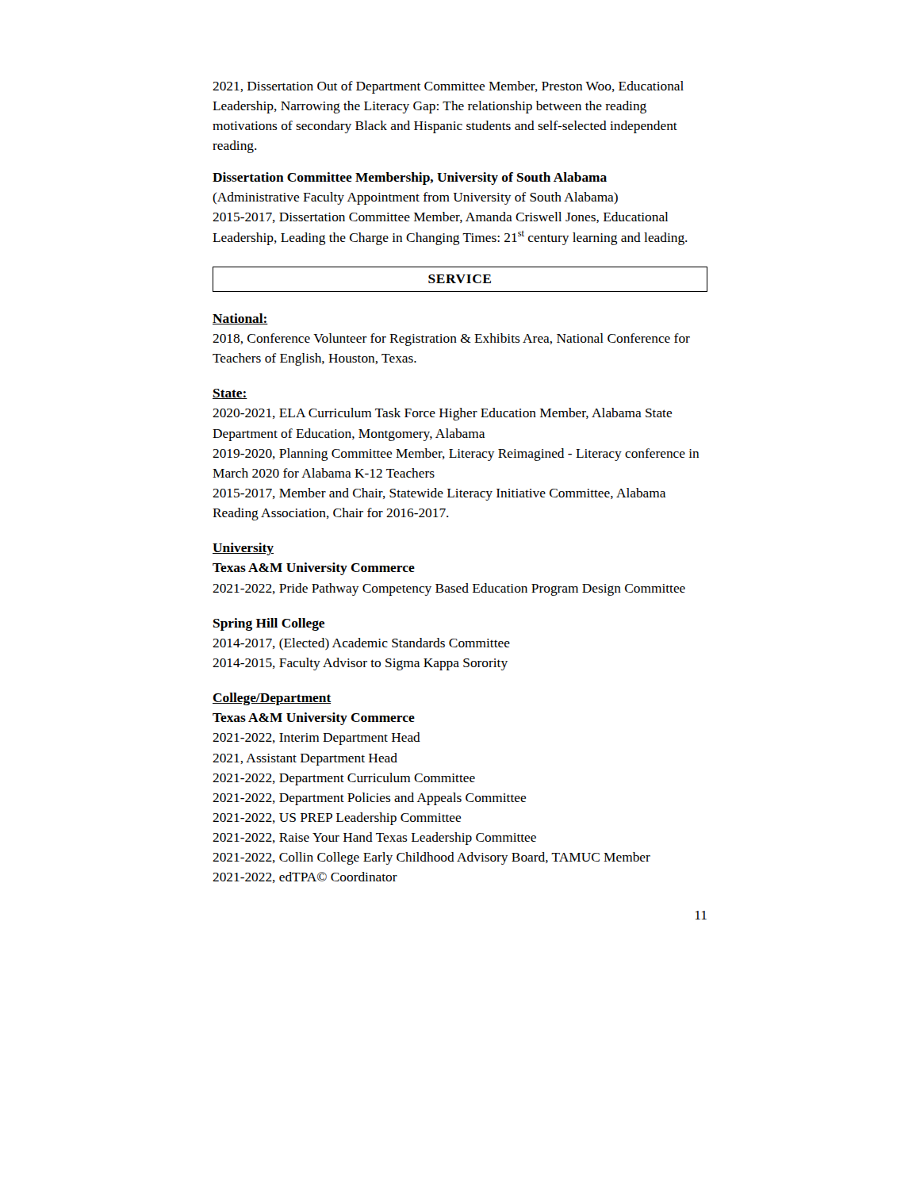2021, Dissertation Out of Department Committee Member, Preston Woo, Educational Leadership, Narrowing the Literacy Gap: The relationship between the reading motivations of secondary Black and Hispanic students and self-selected independent reading.
Dissertation Committee Membership, University of South Alabama
(Administrative Faculty Appointment from University of South Alabama)
2015-2017, Dissertation Committee Member, Amanda Criswell Jones, Educational Leadership, Leading the Charge in Changing Times: 21st century learning and leading.
SERVICE
National:
2018, Conference Volunteer for Registration & Exhibits Area, National Conference for Teachers of English, Houston, Texas.
State:
2020-2021, ELA Curriculum Task Force Higher Education Member, Alabama State Department of Education, Montgomery, Alabama
2019-2020, Planning Committee Member, Literacy Reimagined - Literacy conference in March 2020 for Alabama K-12 Teachers
2015-2017, Member and Chair, Statewide Literacy Initiative Committee, Alabama Reading Association, Chair for 2016-2017.
University
Texas A&M University Commerce
2021-2022, Pride Pathway Competency Based Education Program Design Committee
Spring Hill College
2014-2017, (Elected) Academic Standards Committee
2014-2015, Faculty Advisor to Sigma Kappa Sorority
College/Department
Texas A&M University Commerce
2021-2022, Interim Department Head
2021, Assistant Department Head
2021-2022, Department Curriculum Committee
2021-2022, Department Policies and Appeals Committee
2021-2022, US PREP Leadership Committee
2021-2022, Raise Your Hand Texas Leadership Committee
2021-2022, Collin College Early Childhood Advisory Board, TAMUC Member
2021-2022, edTPA© Coordinator
11